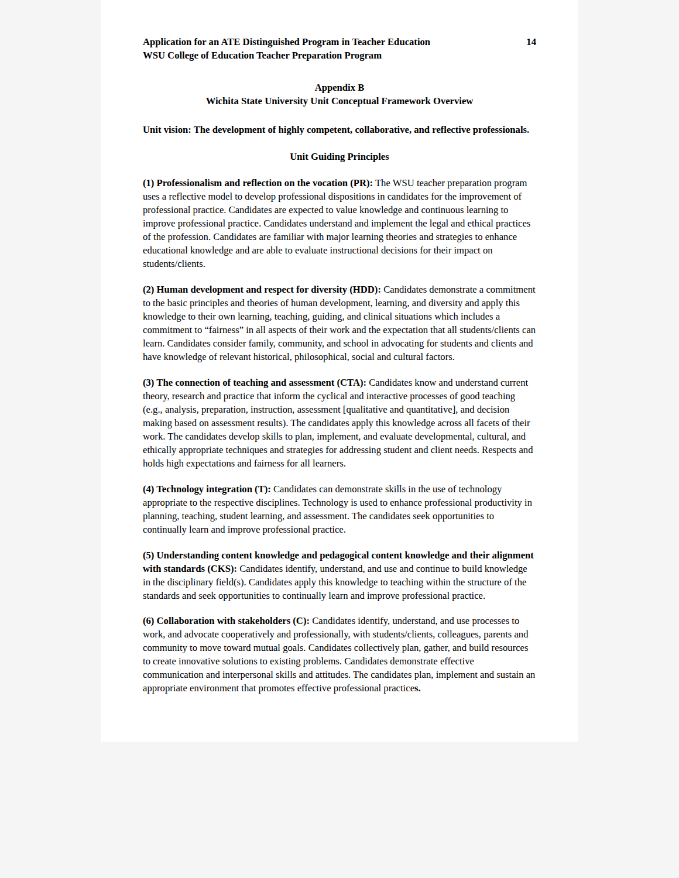Application for an ATE Distinguished Program in Teacher Education WSU College of Education Teacher Preparation Program
14
Appendix B Wichita State University Unit Conceptual Framework Overview
Unit vision: The development of highly competent, collaborative, and reflective professionals.
Unit Guiding Principles
(1) Professionalism and reflection on the vocation (PR): The WSU teacher preparation program uses a reflective model to develop professional dispositions in candidates for the improvement of professional practice. Candidates are expected to value knowledge and continuous learning to improve professional practice. Candidates understand and implement the legal and ethical practices of the profession. Candidates are familiar with major learning theories and strategies to enhance educational knowledge and are able to evaluate instructional decisions for their impact on students/clients.
(2) Human development and respect for diversity (HDD): Candidates demonstrate a commitment to the basic principles and theories of human development, learning, and diversity and apply this knowledge to their own learning, teaching, guiding, and clinical situations which includes a commitment to “fairness” in all aspects of their work and the expectation that all students/clients can learn. Candidates consider family, community, and school in advocating for students and clients and have knowledge of relevant historical, philosophical, social and cultural factors.
(3) The connection of teaching and assessment (CTA): Candidates know and understand current theory, research and practice that inform the cyclical and interactive processes of good teaching (e.g., analysis, preparation, instruction, assessment [qualitative and quantitative], and decision making based on assessment results). The candidates apply this knowledge across all facets of their work. The candidates develop skills to plan, implement, and evaluate developmental, cultural, and ethically appropriate techniques and strategies for addressing student and client needs. Respects and holds high expectations and fairness for all learners.
(4) Technology integration (T): Candidates can demonstrate skills in the use of technology appropriate to the respective disciplines. Technology is used to enhance professional productivity in planning, teaching, student learning, and assessment. The candidates seek opportunities to continually learn and improve professional practice.
(5) Understanding content knowledge and pedagogical content knowledge and their alignment with standards (CKS): Candidates identify, understand, and use and continue to build knowledge in the disciplinary field(s). Candidates apply this knowledge to teaching within the structure of the standards and seek opportunities to continually learn and improve professional practice.
(6) Collaboration with stakeholders (C): Candidates identify, understand, and use processes to work, and advocate cooperatively and professionally, with students/clients, colleagues, parents and community to move toward mutual goals. Candidates collectively plan, gather, and build resources to create innovative solutions to existing problems. Candidates demonstrate effective communication and interpersonal skills and attitudes. The candidates plan, implement and sustain an appropriate environment that promotes effective professional practices.